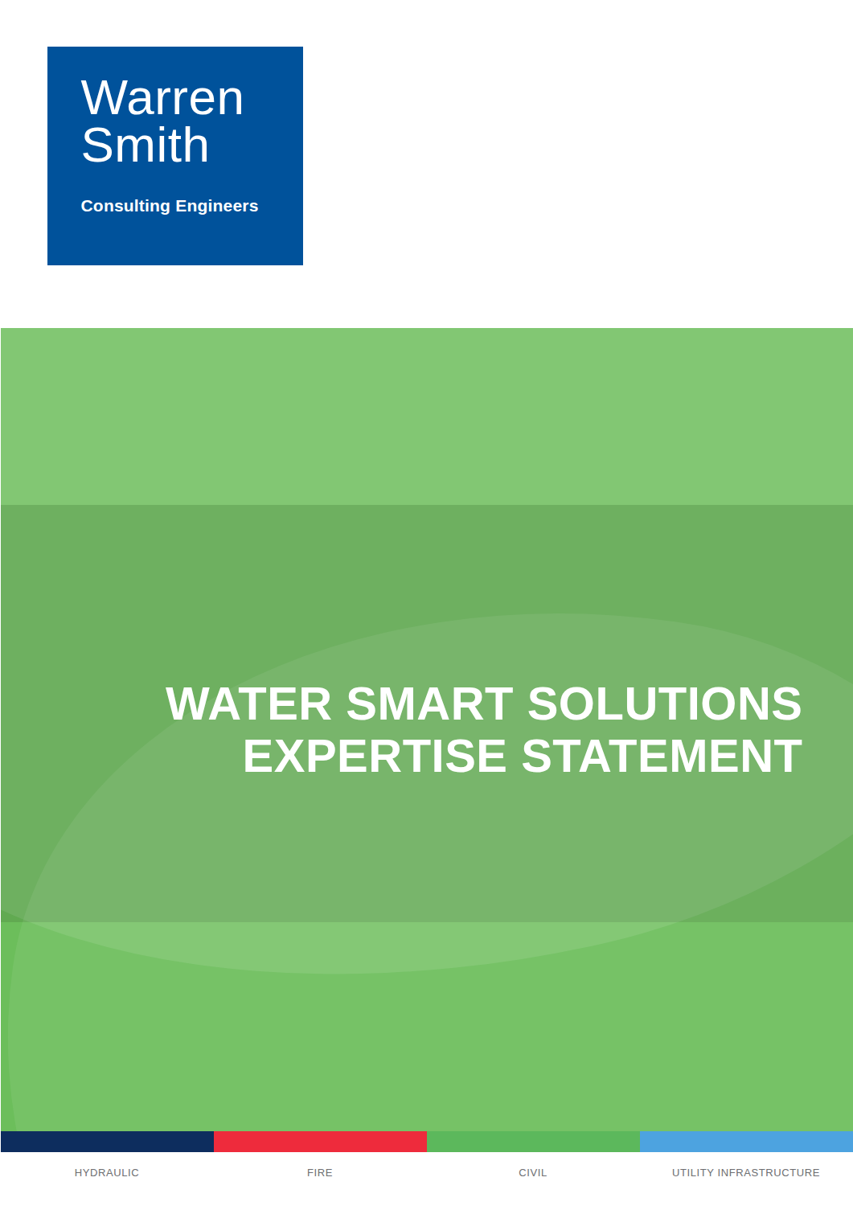Warren Smith
Consulting Engineers
Water Smart Solutions
Expertise Statement
Hydraulic Fire Civil Utility Infrastructure